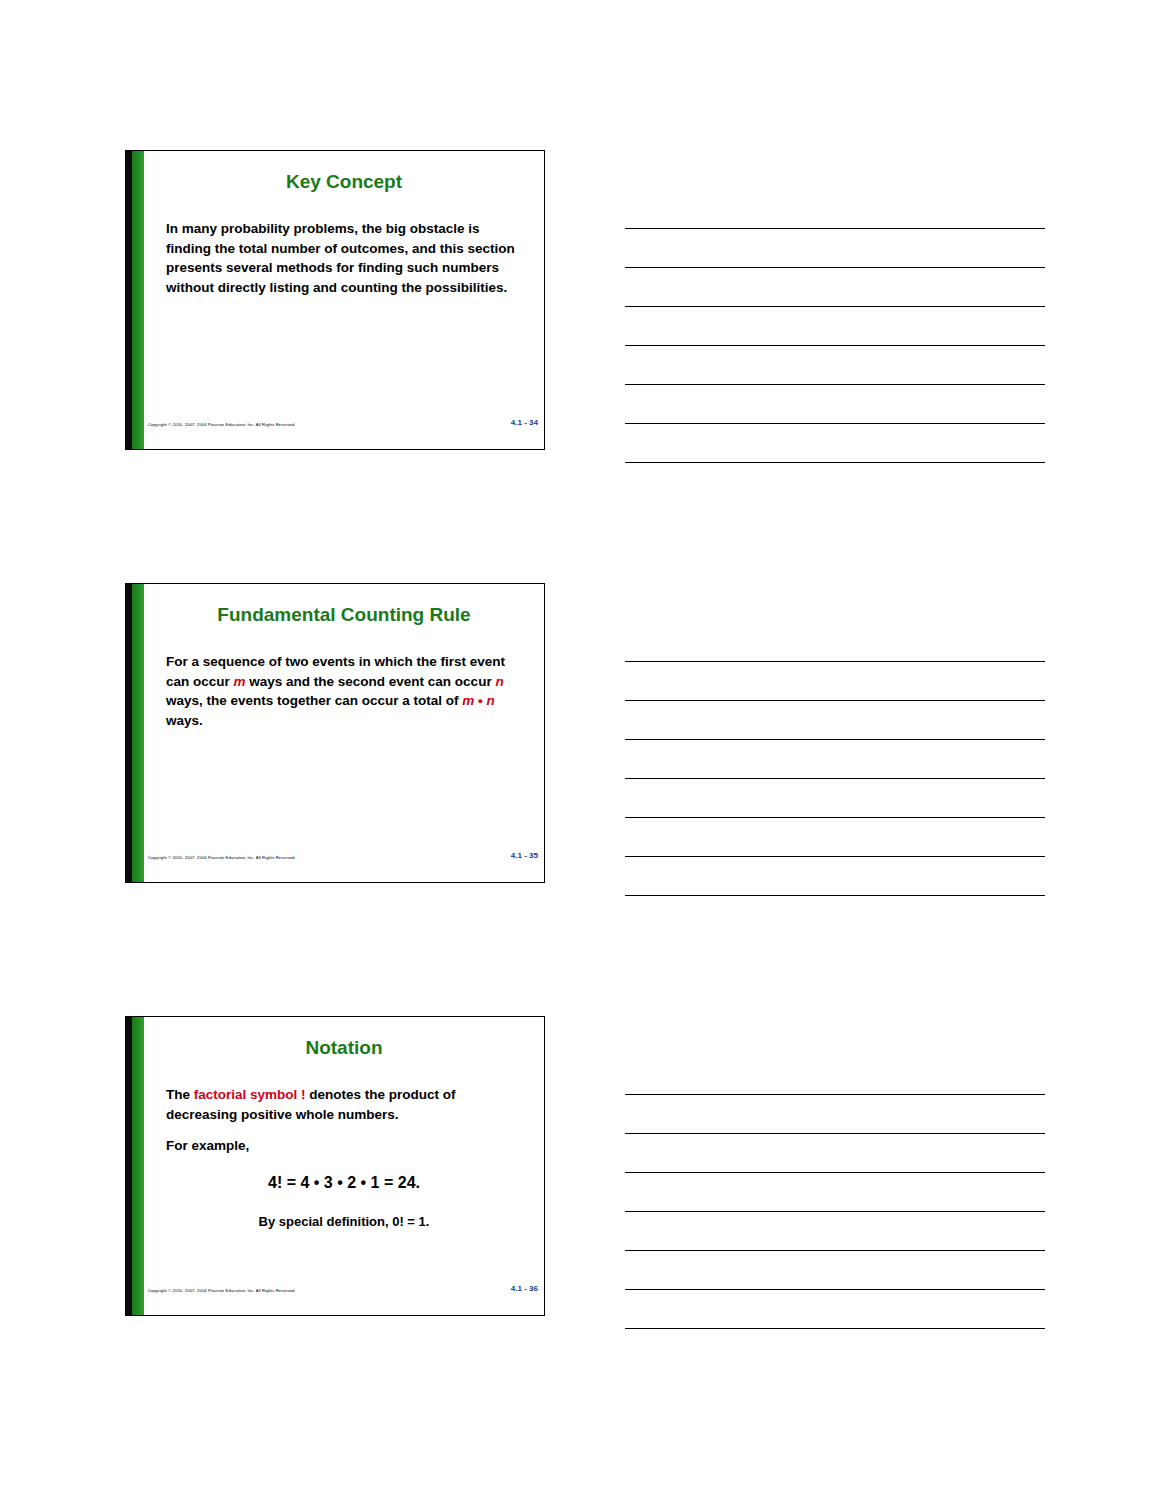Key Concept
In many probability problems, the big obstacle is finding the total number of outcomes, and this section presents several methods for finding such numbers without directly listing and counting the possibilities.
Copyright © 2010, 2007, 2004 Pearson Education, Inc. All Rights Reserved. 4.1 - 34
Fundamental Counting Rule
For a sequence of two events in which the first event can occur m ways and the second event can occur n ways, the events together can occur a total of m • n ways.
Copyright © 2010, 2007, 2004 Pearson Education, Inc. All Rights Reserved. 4.1 - 35
Notation
The factorial symbol ! denotes the product of decreasing positive whole numbers.
For example,
4! = 4 • 3 • 2 • 1 = 24.
By special definition, 0! = 1.
Copyright © 2010, 2007, 2004 Pearson Education, Inc. All Rights Reserved. 4.1 - 36